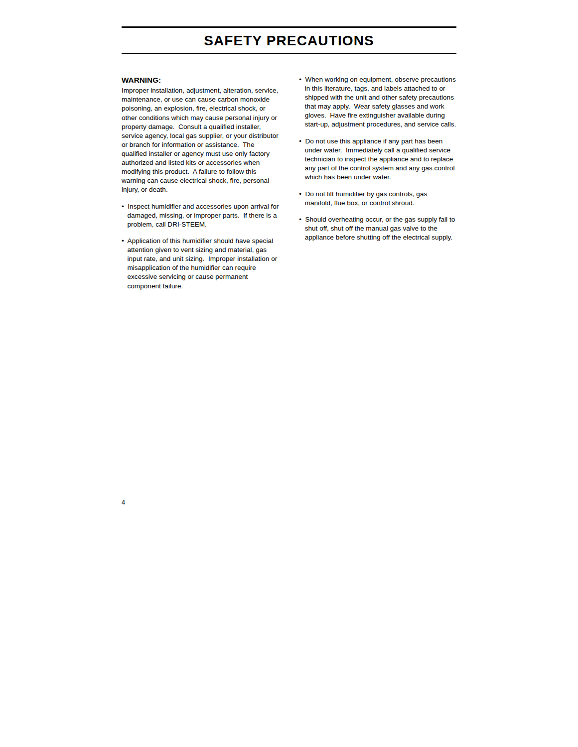SAFETY PRECAUTIONS
WARNING:
Improper installation, adjustment, alteration, service, maintenance, or use can cause carbon monoxide poisoning, an explosion, fire, electrical shock, or other conditions which may cause personal injury or property damage. Consult a qualified installer, service agency, local gas supplier, or your distributor or branch for information or assistance. The qualified installer or agency must use only factory authorized and listed kits or accessories when modifying this product. A failure to follow this warning can cause electrical shock, fire, personal injury, or death.
• Inspect humidifier and accessories upon arrival for damaged, missing, or improper parts. If there is a problem, call DRI-STEEM.
• Application of this humidifier should have special attention given to vent sizing and material, gas input rate, and unit sizing. Improper installation or misapplication of the humidifier can require excessive servicing or cause permanent component failure.
• When working on equipment, observe precautions in this literature, tags, and labels attached to or shipped with the unit and other safety precautions that may apply. Wear safety glasses and work gloves. Have fire extinguisher available during start-up, adjustment procedures, and service calls.
• Do not use this appliance if any part has been under water. Immediately call a qualified service technician to inspect the appliance and to replace any part of the control system and any gas control which has been under water.
• Do not lift humidifier by gas controls, gas manifold, flue box, or control shroud.
• Should overheating occur, or the gas supply fail to shut off, shut off the manual gas valve to the appliance before shutting off the electrical supply.
4